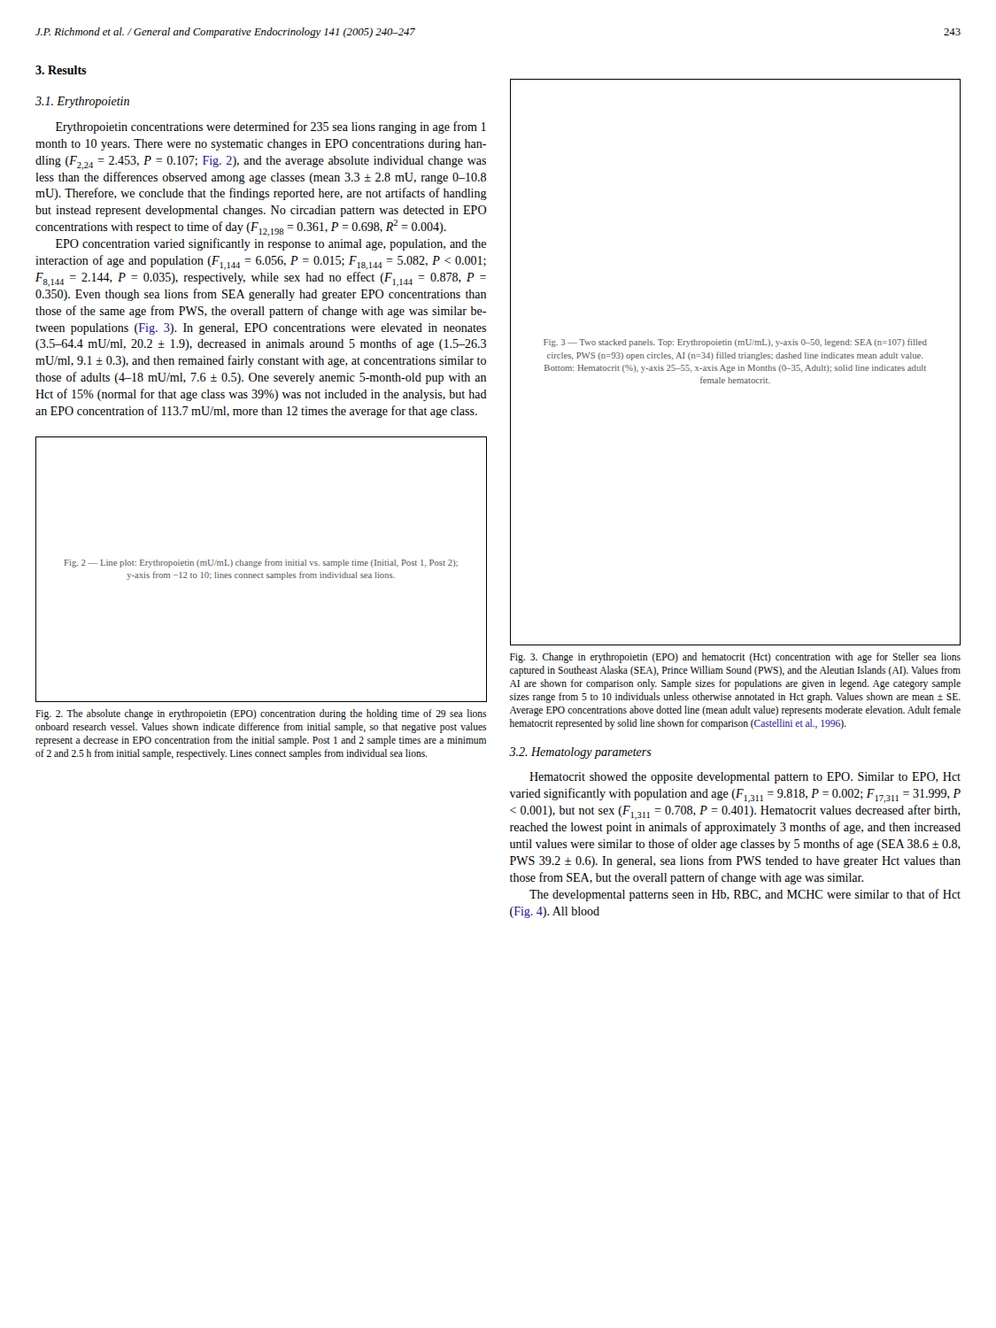J.P. Richmond et al. / General and Comparative Endocrinology 141 (2005) 240–247 243
3. Results
3.1. Erythropoietin
Erythropoietin concentrations were determined for 235 sea lions ranging in age from 1 month to 10 years. There were no systematic changes in EPO concentrations during handling (F2,24 = 2.453, P = 0.107; Fig. 2), and the average absolute individual change was less than the differences observed among age classes (mean 3.3 ± 2.8 mU, range 0–10.8 mU). Therefore, we conclude that the findings reported here, are not artifacts of handling but instead represent developmental changes. No circadian pattern was detected in EPO concentrations with respect to time of day (F12,198 = 0.361, P = 0.698, R2 = 0.004).
EPO concentration varied significantly in response to animal age, population, and the interaction of age and population (F1,144 = 6.056, P = 0.015; F18,144 = 5.082, P < 0.001; F8,144 = 2.144, P = 0.035), respectively, while sex had no effect (F1,144 = 0.878, P = 0.350). Even though sea lions from SEA generally had greater EPO concentrations than those of the same age from PWS, the overall pattern of change with age was similar between populations (Fig. 3). In general, EPO concentrations were elevated in neonates (3.5–64.4 mU/ml, 20.2 ± 1.9), decreased in animals around 5 months of age (1.5–26.3 mU/ml, 9.1 ± 0.3), and then remained fairly constant with age, at concentrations similar to those of adults (4–18 mU/ml, 7.6 ± 0.5). One severely anemic 5-month-old pup with an Hct of 15% (normal for that age class was 39%) was not included in the analysis, but had an EPO concentration of 113.7 mU/ml, more than 12 times the average for that age class.
Fig. 2 — Line plot: Erythropoietin (mU/mL) change from initial vs. sample time (Initial, Post 1, Post 2); y-axis from −12 to 10; lines connect samples from individual sea lions.
Fig. 2. The absolute change in erythropoietin (EPO) concentration during the holding time of 29 sea lions onboard research vessel. Values shown indicate difference from initial sample, so that negative post values represent a decrease in EPO concentration from the initial sample. Post 1 and 2 sample times are a minimum of 2 and 2.5 h from initial sample, respectively. Lines connect samples from individual sea lions.
Fig. 3 — Two stacked panels. Top: Erythropoietin (mU/mL), y-axis 0–50, legend: SEA (n=107) filled circles, PWS (n=93) open circles, AI (n=34) filled triangles; dashed line indicates mean adult value. Bottom: Hematocrit (%), y-axis 25–55, x-axis Age in Months (0–35, Adult); solid line indicates adult female hematocrit.
Fig. 3. Change in erythropoietin (EPO) and hematocrit (Hct) concentration with age for Steller sea lions captured in Southeast Alaska (SEA), Prince William Sound (PWS), and the Aleutian Islands (AI). Values from AI are shown for comparison only. Sample sizes for populations are given in legend. Age category sample sizes range from 5 to 10 individuals unless otherwise annotated in Hct graph. Values shown are mean ± SE. Average EPO concentrations above dotted line (mean adult value) represents moderate elevation. Adult female hematocrit represented by solid line shown for comparison (Castellini et al., 1996).
3.2. Hematology parameters
Hematocrit showed the opposite developmental pattern to EPO. Similar to EPO, Hct varied significantly with population and age (F1,311 = 9.818, P = 0.002; F17,311 = 31.999, P < 0.001), but not sex (F1,311 = 0.708, P = 0.401). Hematocrit values decreased after birth, reached the lowest point in animals of approximately 3 months of age, and then increased until values were similar to those of older age classes by 5 months of age (SEA 38.6 ± 0.8, PWS 39.2 ± 0.6). In general, sea lions from PWS tended to have greater Hct values than those from SEA, but the overall pattern of change with age was similar.
The developmental patterns seen in Hb, RBC, and MCHC were similar to that of Hct (Fig. 4). All blood